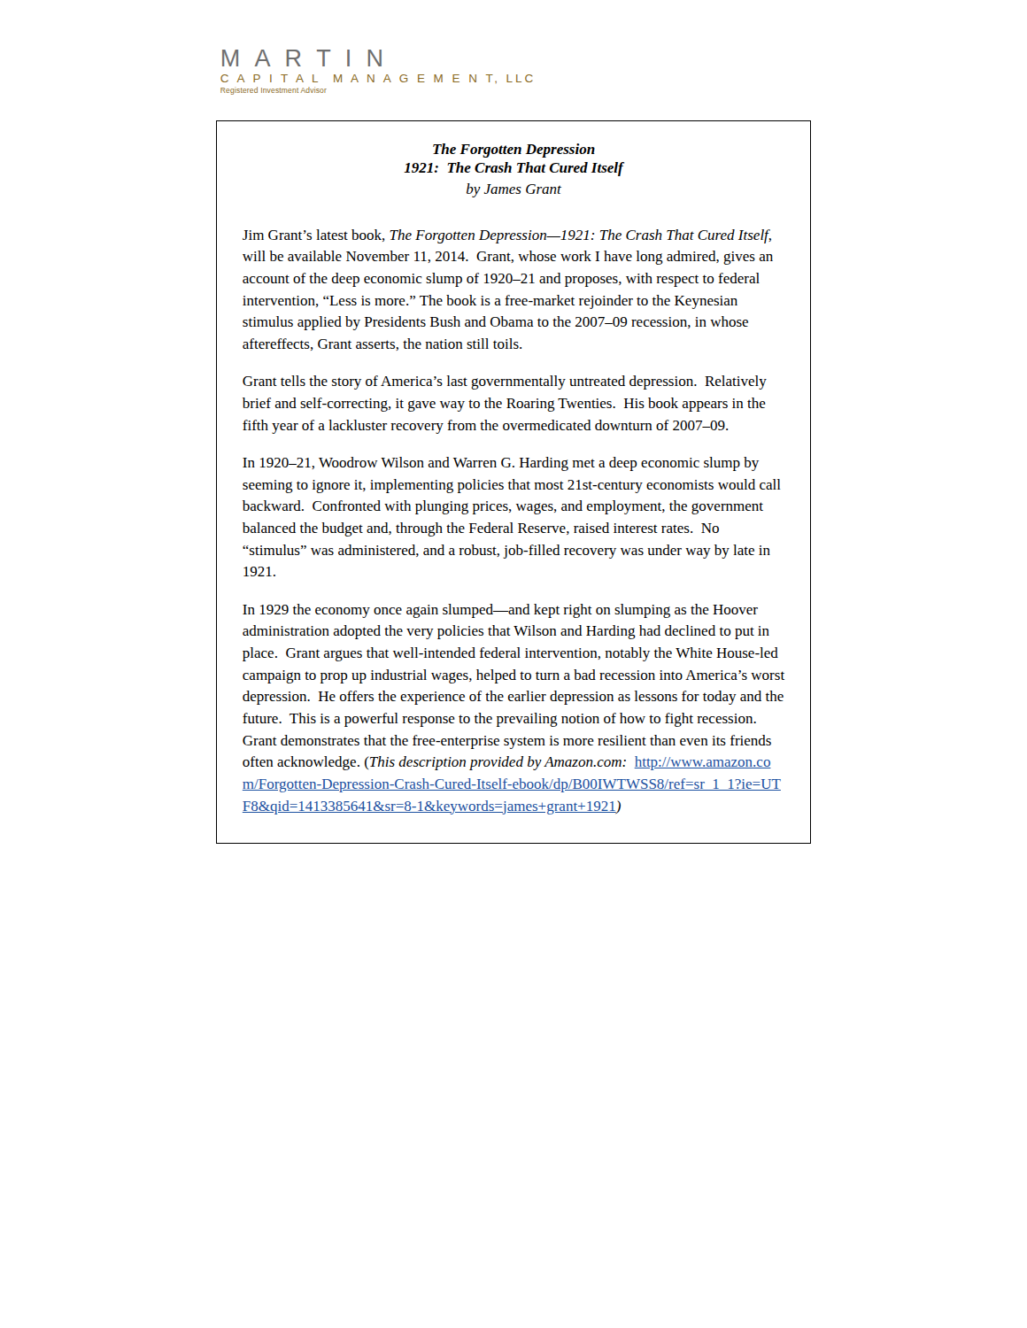M A R T I N
C A P I T A L M A N A G E M E N T, LLC
Registered Investment Advisor
The Forgotten Depression 1921: The Crash That Cured Itself
by James Grant
Jim Grant’s latest book, The Forgotten Depression—1921: The Crash That Cured Itself, will be available November 11, 2014. Grant, whose work I have long admired, gives an account of the deep economic slump of 1920–21 and proposes, with respect to federal intervention, “Less is more.” The book is a free-market rejoinder to the Keynesian stimulus applied by Presidents Bush and Obama to the 2007–09 recession, in whose aftereffects, Grant asserts, the nation still toils.
Grant tells the story of America’s last governmentally untreated depression. Relatively brief and self-correcting, it gave way to the Roaring Twenties. His book appears in the fifth year of a lackluster recovery from the overmedicated downturn of 2007–09.
In 1920–21, Woodrow Wilson and Warren G. Harding met a deep economic slump by seeming to ignore it, implementing policies that most 21st-century economists would call backward. Confronted with plunging prices, wages, and employment, the government balanced the budget and, through the Federal Reserve, raised interest rates. No “stimulus” was administered, and a robust, job-filled recovery was under way by late in 1921.
In 1929 the economy once again slumped—and kept right on slumping as the Hoover administration adopted the very policies that Wilson and Harding had declined to put in place. Grant argues that well-intended federal intervention, notably the White House-led campaign to prop up industrial wages, helped to turn a bad recession into America’s worst depression. He offers the experience of the earlier depression as lessons for today and the future. This is a powerful response to the prevailing notion of how to fight recession. Grant demonstrates that the free-enterprise system is more resilient than even its friends often acknowledge. (This description provided by Amazon.com: http://www.amazon.com/Forgotten-Depression-Crash-Cured-Itself-ebook/dp/B00IWTWSS8/ref=sr_1_1?ie=UTF8&qid=1413385641&sr=8-1&keywords=james+grant+1921)